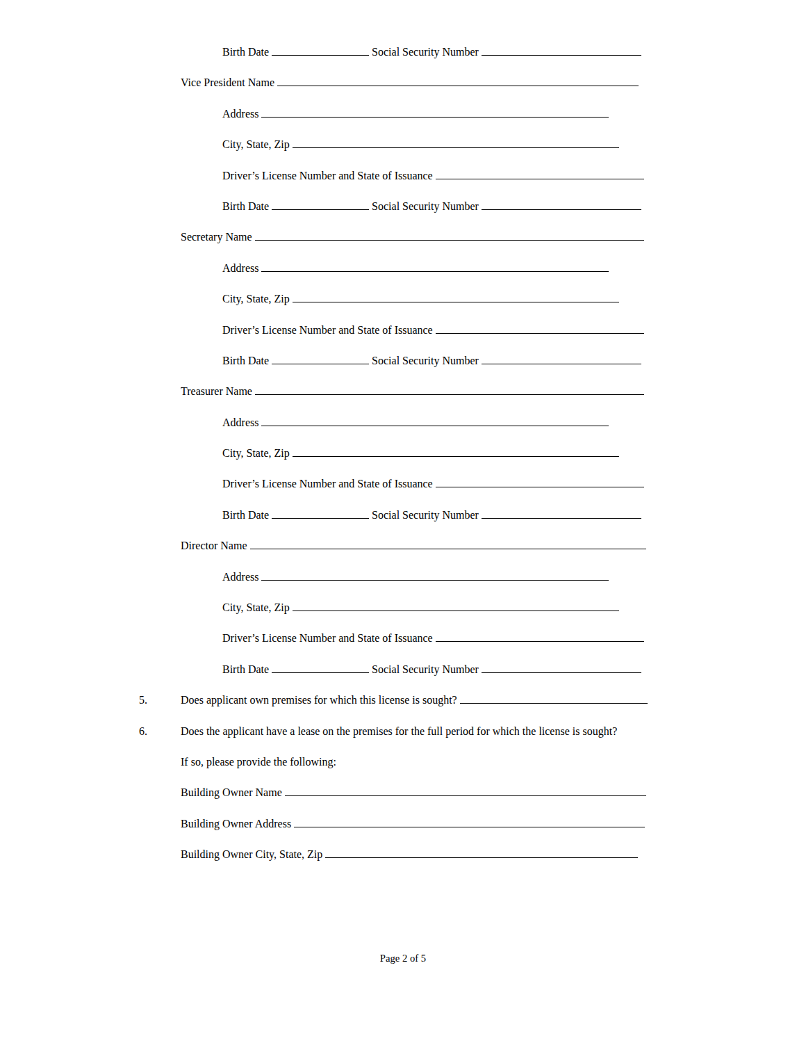Birth Date Social Security Number
Vice President Name
Address
City, State, Zip
Driver’s License Number and State of Issuance
Birth Date Social Security Number
Secretary Name
Address
City, State, Zip
Driver’s License Number and State of Issuance
Birth Date Social Security Number
Treasurer Name
Address
City, State, Zip
Driver’s License Number and State of Issuance
Birth Date Social Security Number
Director Name
Address
City, State, Zip
Driver’s License Number and State of Issuance
Birth Date Social Security Number
5. Does applicant own premises for which this license is sought?
6. Does the applicant have a lease on the premises for the full period for which the license is sought?
If so, please provide the following:
Building Owner Name
Building Owner Address
Building Owner City, State, Zip
Page 2 of 5